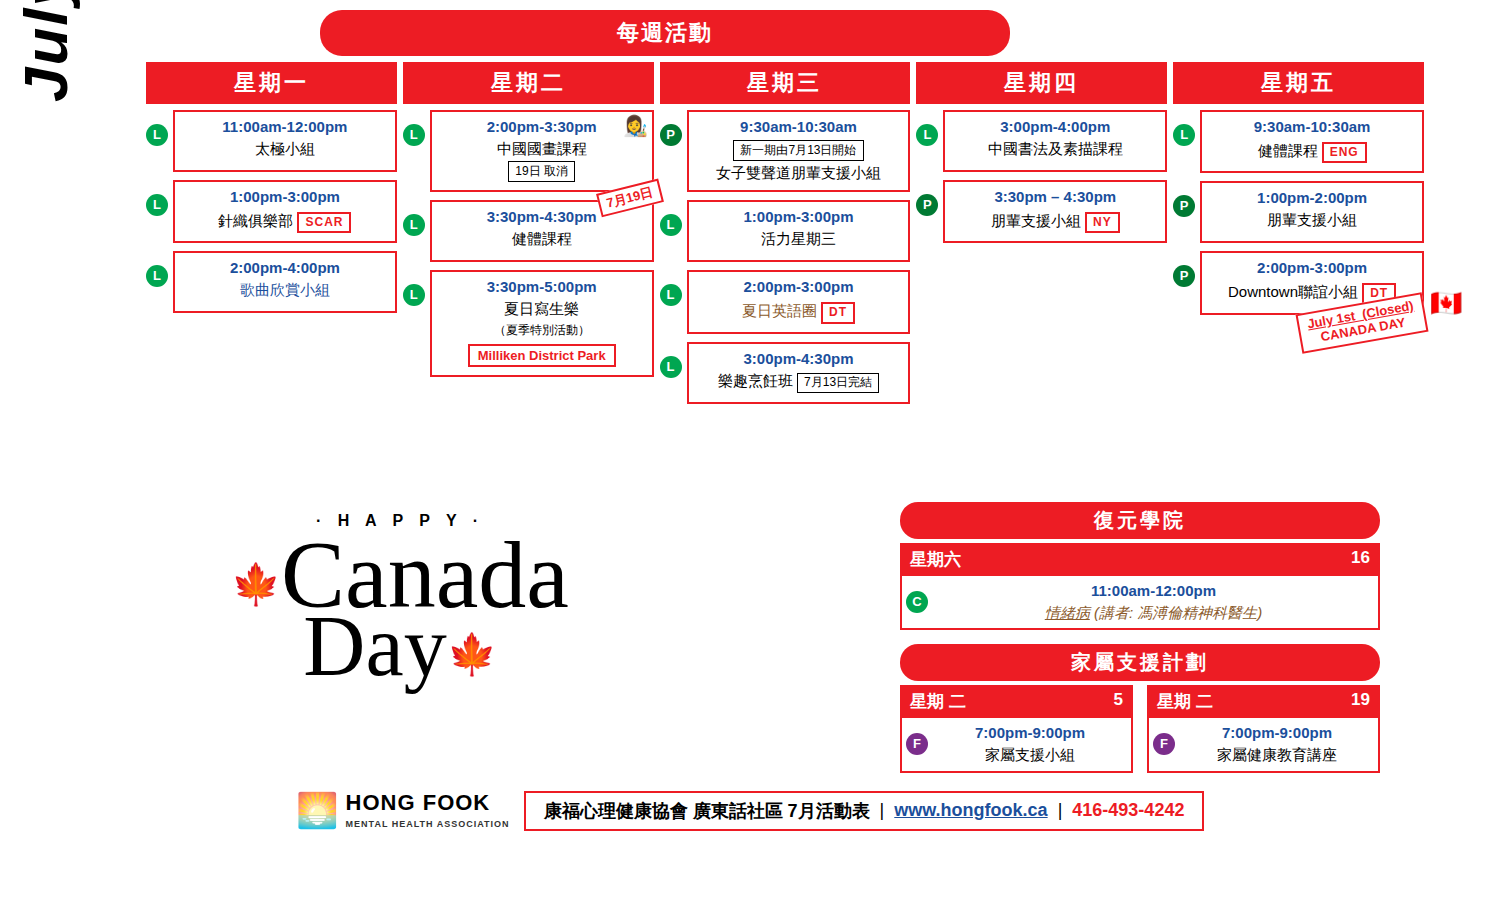每週活動
July 2022
| 星期一 | 星期二 | 星期三 | 星期四 | 星期五 |
| --- | --- | --- | --- | --- |
| L 11:00am-12:00pm 太極小組 L 1:00pm-3:00pm 針織俱樂部 SCAR L 2:00pm-4:00pm 歌曲欣賞小組 | L 👩‍🎨 2:00pm-3:30pm 中國國畫課程 19日 取消 L 3:30pm-4:30pm 健體課程 7月19日 L 3:30pm-5:00pm 夏日寫生樂 （夏季特別活動） Milliken District Park | P 9:30am-10:30am 新一期由7月13日開始 女子雙聲道朋輩支援小組 L 1:00pm-3:00pm 活力星期三 L 2:00pm-3:00pm 夏日英語圈 DT L 3:00pm-4:30pm 樂趣烹飪班 7月13日完結 | L 3:00pm-4:00pm 中國書法及素描課程 P 3:30pm – 4:30pm 朋輩支援小組 NY | L 9:30am-10:30am 健體課程 ENG P 1:00pm-2:00pm 朋輩支援小組 P 2:00pm-3:00pm Downtown聯誼小組 DT July 1st (Closed) CANADA DAY 🇨🇦 |
· H A P P Y ·
🍁Canada Day🍁
復元學院
| 星期六 16 |
| --- |
| C 11:00am-12:00pm 情緒病 (講者: 馮溥倫精神科醫生) |
家屬支援計劃
| 星期 二 5 |
| --- |
| F 7:00pm-9:00pm 家屬支援小組 |
| 星期 二 19 |
| --- |
| F 7:00pm-9:00pm 家屬健康教育講座 |
🌅 HONG FOOK
MENTAL HEALTH ASSOCIATION
康福心理健康協會 廣東話社區 7月活動表 | www.hongfook.ca | 416-493-4242